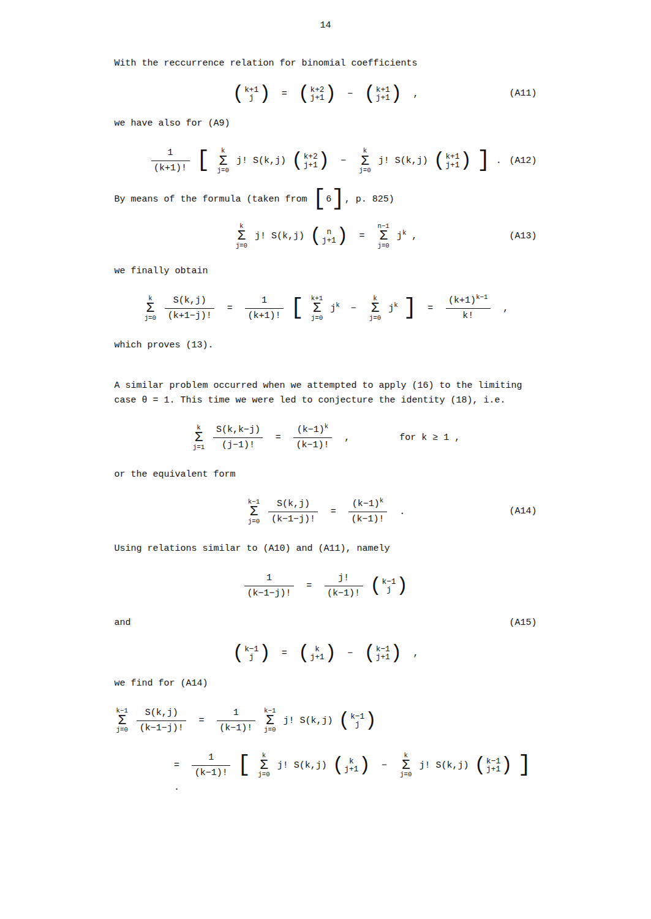14
With the reccurrence relation for binomial coefficients
(k+1 j) = (k+2 j+1) − (k+1 j+1) , (A11)
we have also for (A9)
1(k+1)! [ kΣj=0 j! S(k,j) (k+2 j+1) − kΣj=0 j! S(k,j) (k+1 j+1) ] . (A12)
By means of the formula (taken from [6], p. 825)
kΣj=0 j! S(k,j) (nj+1) = n−1 Σj=0 jk , (A13)
we finally obtain
kΣj=0 S(k,j)(k+1−j)! = 1(k+1)! [ k+1 Σj=0 jk − kΣj=0 jk ] = (k+1)k−1 k! ,
which proves (13).
A similar problem occurred when we attempted to apply (16) to the limiting case θ = 1. This time we were led to conjecture the identity (18), i.e. 
kΣj=1 S(k,k−j)(j−1)! = (k−1)k(k−1)! , for k ≥ 1 ,
or the equivalent form
k−1 Σj=0 S(k,j)(k−1−j)! = (k−1)k(k−1)! . (A14)
Using relations similar to (A10) and (A11), namely
1(k−1−j)! = j!(k−1)! (k−1 j)
and (A15)
(k−1 j) = (kj+1) − (k−1 j+1) ,
we find for (A14)
k−1 Σj=0 S(k,j)(k−1−j)! = 1(k−1)! k−1 Σj=0 j! S(k,j) (k−1 j)
= 1(k−1)! [ kΣj=0 j! S(k,j) (kj+1) − kΣj=0 j! S(k,j) (k−1 j+1) ] .